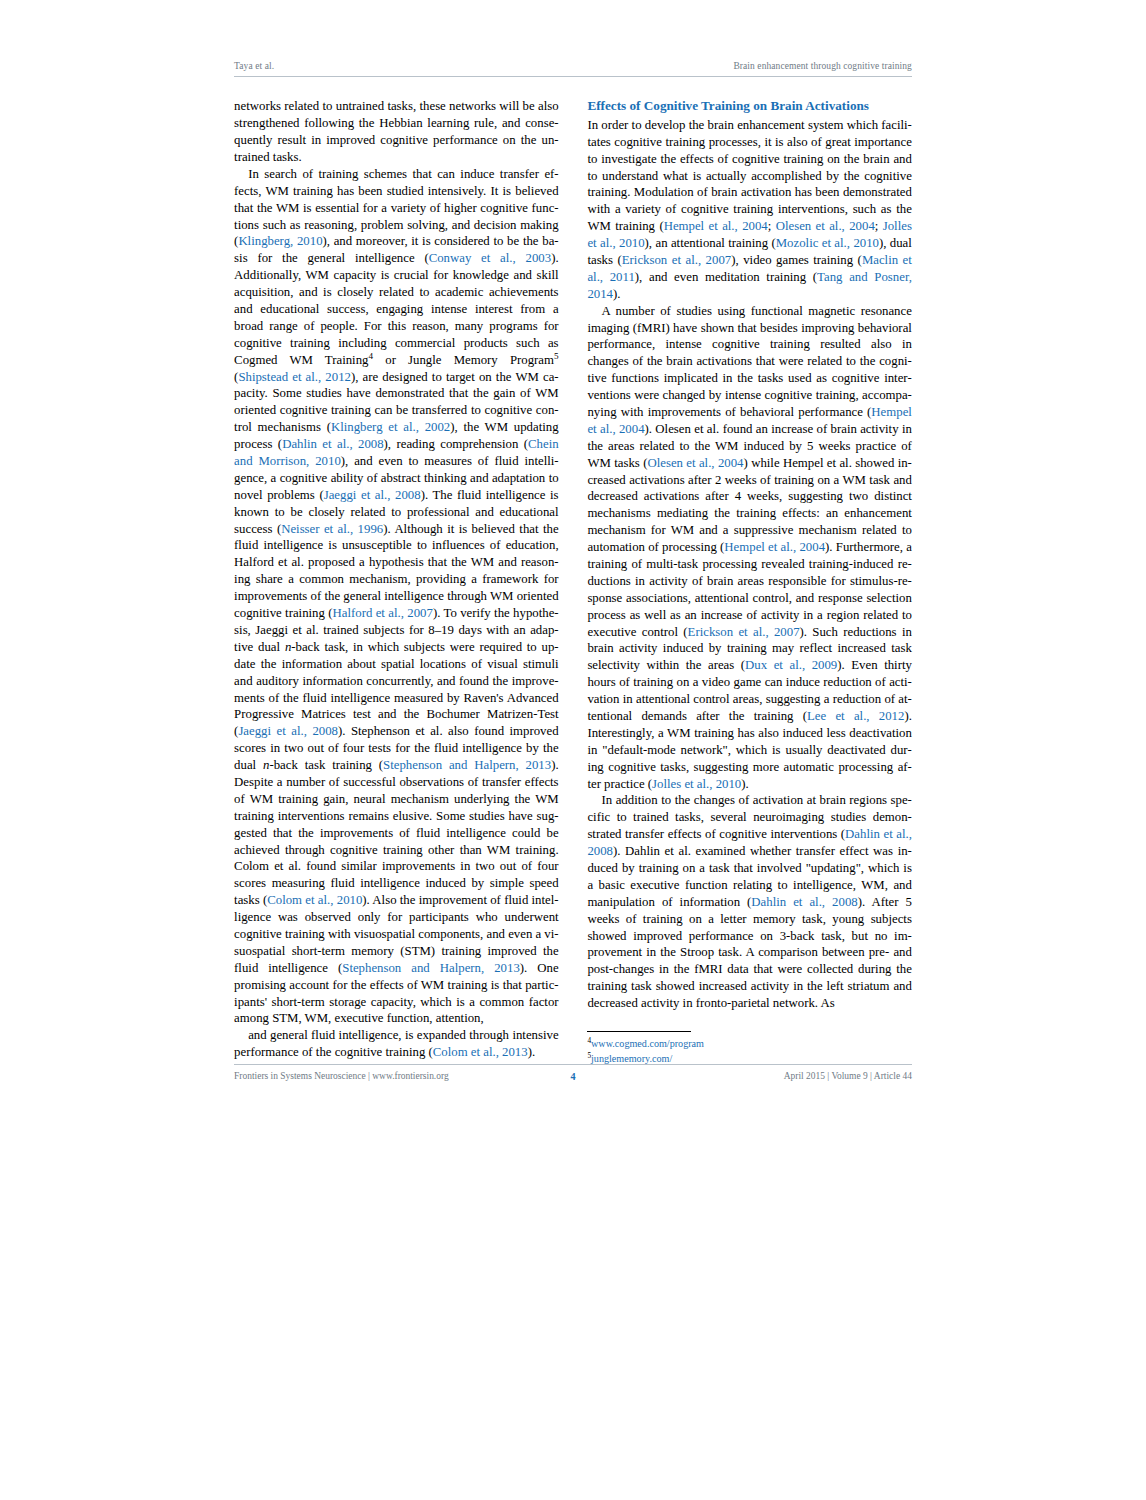Taya et al. Brain enhancement through cognitive training
networks related to untrained tasks, these networks will be also strengthened following the Hebbian learning rule, and consequently result in improved cognitive performance on the untrained tasks.
In search of training schemes that can induce transfer effects, WM training has been studied intensively. It is believed that the WM is essential for a variety of higher cognitive functions such as reasoning, problem solving, and decision making (Klingberg, 2010), and moreover, it is considered to be the basis for the general intelligence (Conway et al., 2003). Additionally, WM capacity is crucial for knowledge and skill acquisition, and is closely related to academic achievements and educational success, engaging intense interest from a broad range of people. For this reason, many programs for cognitive training including commercial products such as Cogmed WM Training4 or Jungle Memory Program5 (Shipstead et al., 2012), are designed to target on the WM capacity. Some studies have demonstrated that the gain of WM oriented cognitive training can be transferred to cognitive control mechanisms (Klingberg et al., 2002), the WM updating process (Dahlin et al., 2008), reading comprehension (Chein and Morrison, 2010), and even to measures of fluid intelligence, a cognitive ability of abstract thinking and adaptation to novel problems (Jaeggi et al., 2008). The fluid intelligence is known to be closely related to professional and educational success (Neisser et al., 1996). Although it is believed that the fluid intelligence is unsusceptible to influences of education, Halford et al. proposed a hypothesis that the WM and reasoning share a common mechanism, providing a framework for improvements of the general intelligence through WM oriented cognitive training (Halford et al., 2007). To verify the hypothesis, Jaeggi et al. trained subjects for 8–19 days with an adaptive dual n-back task, in which subjects were required to update the information about spatial locations of visual stimuli and auditory information concurrently, and found the improvements of the fluid intelligence measured by Raven's Advanced Progressive Matrices test and the Bochumer Matrizen-Test (Jaeggi et al., 2008). Stephenson et al. also found improved scores in two out of four tests for the fluid intelligence by the dual n-back task training (Stephenson and Halpern, 2013). Despite a number of successful observations of transfer effects of WM training gain, neural mechanism underlying the WM training interventions remains elusive. Some studies have suggested that the improvements of fluid intelligence could be achieved through cognitive training other than WM training. Colom et al. found similar improvements in two out of four scores measuring fluid intelligence induced by simple speed tasks (Colom et al., 2010). Also the improvement of fluid intelligence was observed only for participants who underwent cognitive training with visuospatial components, and even a visuospatial short-term memory (STM) training improved the fluid intelligence (Stephenson and Halpern, 2013). One promising account for the effects of WM training is that participants' short-term storage capacity, which is a common factor among STM, WM, executive function, attention,
and general fluid intelligence, is expanded through intensive performance of the cognitive training (Colom et al., 2013).
Effects of Cognitive Training on Brain Activations
In order to develop the brain enhancement system which facilitates cognitive training processes, it is also of great importance to investigate the effects of cognitive training on the brain and to understand what is actually accomplished by the cognitive training. Modulation of brain activation has been demonstrated with a variety of cognitive training interventions, such as the WM training (Hempel et al., 2004; Olesen et al., 2004; Jolles et al., 2010), an attentional training (Mozolic et al., 2010), dual tasks (Erickson et al., 2007), video games training (Maclin et al., 2011), and even meditation training (Tang and Posner, 2014).
A number of studies using functional magnetic resonance imaging (fMRI) have shown that besides improving behavioral performance, intense cognitive training resulted also in changes of the brain activations that were related to the cognitive functions implicated in the tasks used as cognitive interventions were changed by intense cognitive training, accompanying with improvements of behavioral performance (Hempel et al., 2004). Olesen et al. found an increase of brain activity in the areas related to the WM induced by 5 weeks practice of WM tasks (Olesen et al., 2004) while Hempel et al. showed increased activations after 2 weeks of training on a WM task and decreased activations after 4 weeks, suggesting two distinct mechanisms mediating the training effects: an enhancement mechanism for WM and a suppressive mechanism related to automation of processing (Hempel et al., 2004). Furthermore, a training of multi-task processing revealed training-induced reductions in activity of brain areas responsible for stimulus-response associations, attentional control, and response selection process as well as an increase of activity in a region related to executive control (Erickson et al., 2007). Such reductions in brain activity induced by training may reflect increased task selectivity within the areas (Dux et al., 2009). Even thirty hours of training on a video game can induce reduction of activation in attentional control areas, suggesting a reduction of attentional demands after the training (Lee et al., 2012). Interestingly, a WM training has also induced less deactivation in "default-mode network", which is usually deactivated during cognitive tasks, suggesting more automatic processing after practice (Jolles et al., 2010).
In addition to the changes of activation at brain regions specific to trained tasks, several neuroimaging studies demonstrated transfer effects of cognitive interventions (Dahlin et al., 2008). Dahlin et al. examined whether transfer effect was induced by training on a task that involved "updating", which is a basic executive function relating to intelligence, WM, and manipulation of information (Dahlin et al., 2008). After 5 weeks of training on a letter memory task, young subjects showed improved performance on 3-back task, but no improvement in the Stroop task. A comparison between pre- and post-changes in the fMRI data that were collected during the training task showed increased activity in the left striatum and decreased activity in fronto-parietal network. As
4www.cogmed.com/program
5junglememory.com/
Frontiers in Systems Neuroscience | www.frontiersin.org 4 April 2015 | Volume 9 | Article 44